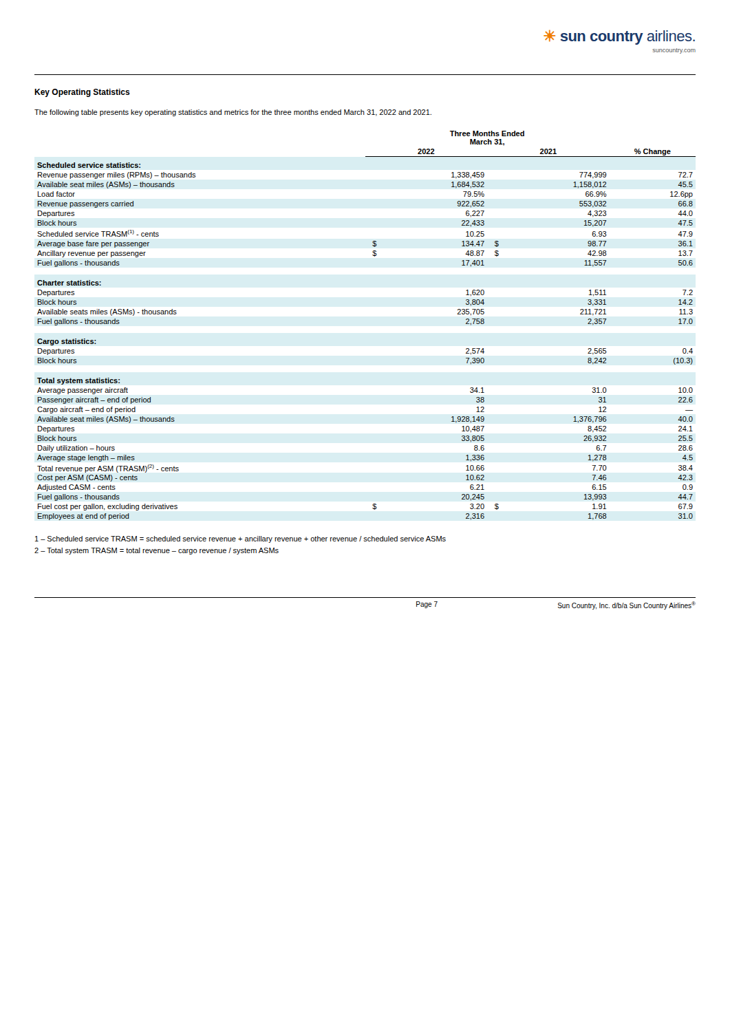☀ sun country airlines.
suncountry.com
Key Operating Statistics
The following table presents key operating statistics and metrics for the three months ended March 31, 2022 and 2021.
| | Three Months Ended March 31, | |
| --- | --- | --- |
| | 2022 | 2021 | % Change |
| Scheduled service statistics: |
| Revenue passenger miles (RPMs) – thousands | | 1,338,459 | | 774,999 | 72.7 |
| Available seat miles (ASMs) – thousands | | 1,684,532 | | 1,158,012 | 45.5 |
| Load factor | | 79.5% | | 66.9% | 12.6pp |
| Revenue passengers carried | | 922,652 | | 553,032 | 66.8 |
| Departures | | 6,227 | | 4,323 | 44.0 |
| Block hours | | 22,433 | | 15,207 | 47.5 |
| Scheduled service TRASM (1) - cents | | 10.25 | | 6.93 | 47.9 |
| Average base fare per passenger | $ | 134.47 | $ | 98.77 | 36.1 |
| Ancillary revenue per passenger | $ | 48.87 | $ | 42.98 | 13.7 |
| Fuel gallons - thousands | | 17,401 | | 11,557 | 50.6 |
| Charter statistics: |
| Departures | | 1,620 | | 1,511 | 7.2 |
| Block hours | | 3,804 | | 3,331 | 14.2 |
| Available seats miles (ASMs) - thousands | | 235,705 | | 211,721 | 11.3 |
| Fuel gallons - thousands | | 2,758 | | 2,357 | 17.0 |
| Cargo statistics: |
| Departures | | 2,574 | | 2,565 | 0.4 |
| Block hours | | 7,390 | | 8,242 | (10.3) |
| Total system statistics: |
| Average passenger aircraft | | 34.1 | | 31.0 | 10.0 |
| Passenger aircraft – end of period | | 38 | | 31 | 22.6 |
| Cargo aircraft – end of period | | 12 | | 12 | — |
| Available seat miles (ASMs) – thousands | | 1,928,149 | | 1,376,796 | 40.0 |
| Departures | | 10,487 | | 8,452 | 24.1 |
| Block hours | | 33,805 | | 26,932 | 25.5 |
| Daily utilization – hours | | 8.6 | | 6.7 | 28.6 |
| Average stage length – miles | | 1,336 | | 1,278 | 4.5 |
| Total revenue per ASM (TRASM) (2) - cents | | 10.66 | | 7.70 | 38.4 |
| Cost per ASM (CASM) - cents | | 10.62 | | 7.46 | 42.3 |
| Adjusted CASM - cents | | 6.21 | | 6.15 | 0.9 |
| Fuel gallons - thousands | | 20,245 | | 13,993 | 44.7 |
| Fuel cost per gallon, excluding derivatives | $ | 3.20 | $ | 1.91 | 67.9 |
| Employees at end of period | | 2,316 | | 1,768 | 31.0 |
1 – Scheduled service TRASM = scheduled service revenue + ancillary revenue + other revenue / scheduled service ASMs
2 – Total system TRASM = total revenue – cargo revenue / system ASMs
Page 7
Sun Country, Inc. d/b/a Sun Country Airlines®